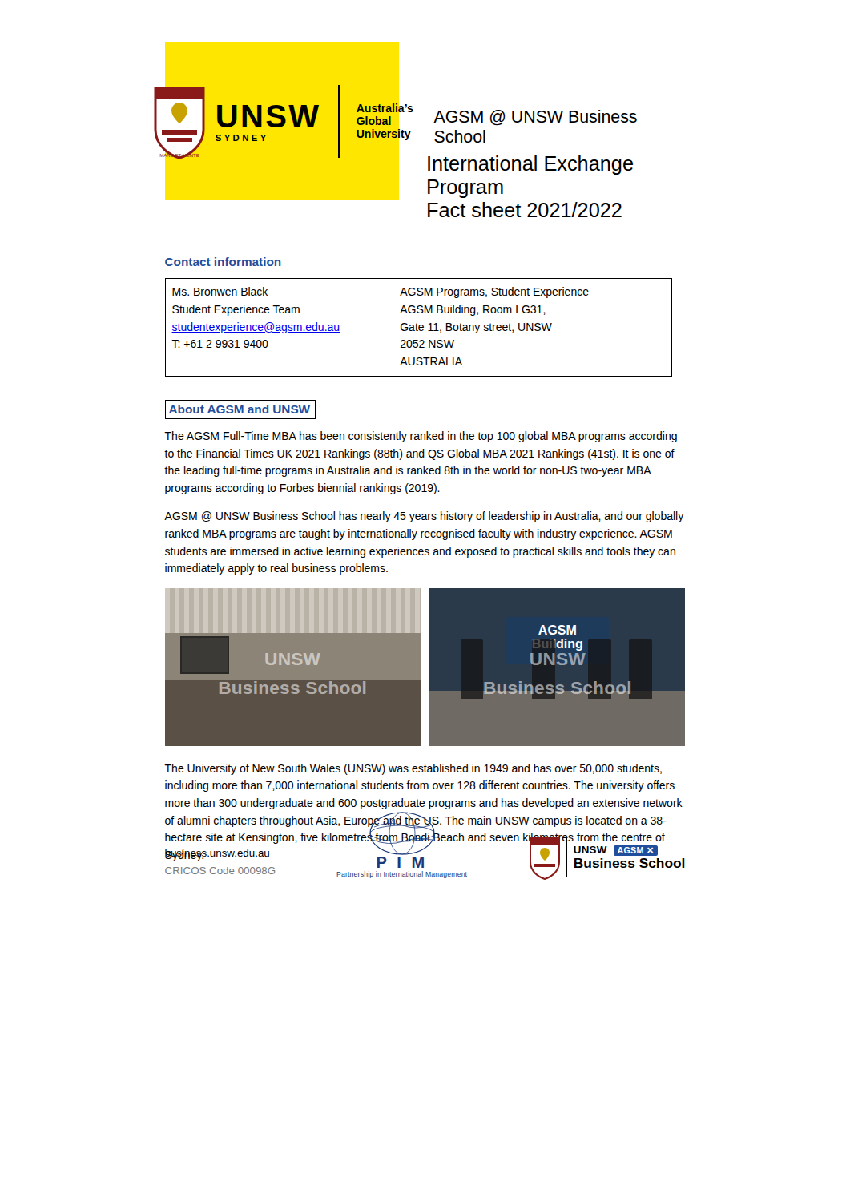MANU ET MENTE
UNSW SYDNEY
Australia’s
Global
University
AGSM @ UNSW Business School
International Exchange Program
Fact sheet 2021/2022
Contact information
| Ms. Bronwen Black Student Experience Team studentexperience@agsm.edu.au T: +61 2 9931 9400 | AGSM Programs, Student Experience AGSM Building, Room LG31, Gate 11, Botany street, UNSW 2052 NSW AUSTRALIA |
About AGSM and UNSW
The AGSM Full-Time MBA has been consistently ranked in the top 100 global MBA programs according to the Financial Times UK 2021 Rankings (88th) and QS Global MBA 2021 Rankings (41st). It is one of the leading full-time programs in Australia and is ranked 8th in the world for non-US two-year MBA programs according to Forbes biennial rankings (2019).
AGSM @ UNSW Business School has nearly 45 years history of leadership in Australia, and our globally ranked MBA programs are taught by internationally recognised faculty with industry experience. AGSM students are immersed in active learning experiences and exposed to practical skills and tools they can immediately apply to real business problems.
UNSW
Business School
AGSM
Building
UNSW
Business School
The University of New South Wales (UNSW) was established in 1949 and has over 50,000 students, including more than 7,000 international students from over 128 different countries. The university offers more than 300 undergraduate and 600 postgraduate programs and has developed an extensive network of alumni chapters throughout Asia, Europe and the US. The main UNSW campus is located on a 38-hectare site at Kensington, five kilometres from Bondi Beach and seven kilometres from the centre of Sydney.
business.unsw.edu.au
CRICOS Code 00098G
P I M
Partnership in International Management
UNSW AGSM ✕
Business School